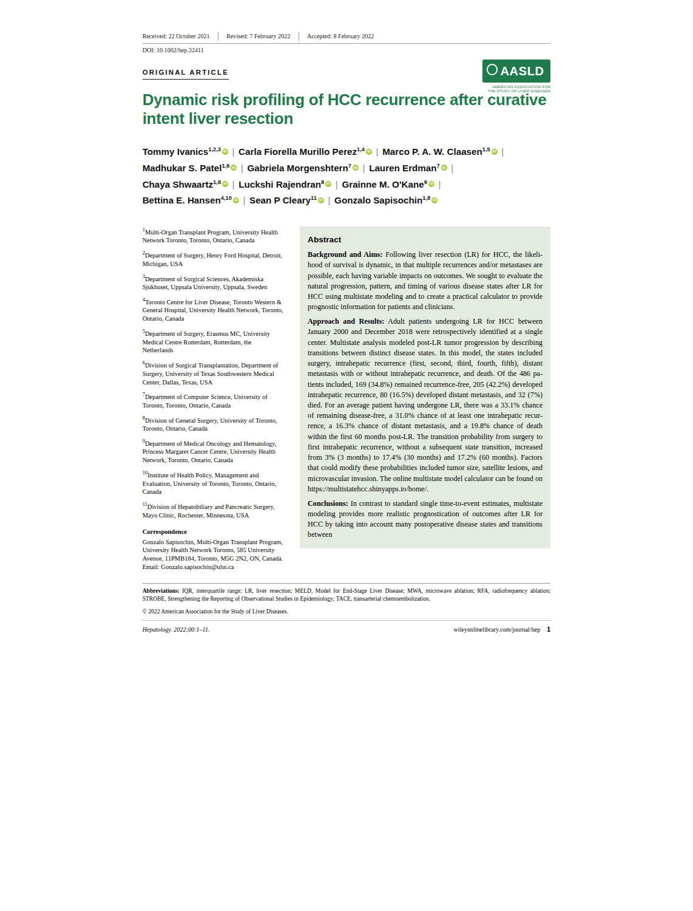Received: 22 October 2021 Revised: 7 February 2022 Accepted: 8 February 2022
DOI: 10.1002/hep.32411
AASLD
AMERICAN ASSOCIATION FOR
THE STUDY OF LIVER DISEASES
ORIGINAL ARTICLE
Dynamic risk profiling of HCC recurrence after curative
intent liver resection
Tommy Ivanics1,2,3 |Carla Fiorella Murillo Perez1,4 |Marco P. A. W. Claasen1,5 |
Madhukar S. Patel1,6 |Gabriela Morgenshtern7 |Lauren Erdman7 |
Chaya Shwaartz1,8 |Luckshi Rajendran8 |Grainne M. O'Kane9 |
Bettina E. Hansen4,10 |Sean P Cleary11 |Gonzalo Sapisochin1,8
1Multi-Organ Transplant Program, University Health Network Toronto, Toronto, Ontario, Canada
2Department of Surgery, Henry Ford Hospital, Detroit, Michigan, USA
3Department of Surgical Sciences, Akademiska Sjukhuset, Uppsala University, Uppsala, Sweden
4Toronto Centre for Liver Disease, Toronto Western & General Hospital, University Health Network, Toronto, Ontario, Canada
5Department of Surgery, Erasmus MC, University Medical Centre Rotterdam, Rotterdam, the Netherlands
6Division of Surgical Transplantation, Department of Surgery, University of Texas Southwestern Medical Center, Dallas, Texas, USA
7Department of Computer Science, University of Toronto, Toronto, Ontario, Canada
8Division of General Surgery, University of Toronto, Toronto, Ontario, Canada
9Department of Medical Oncology and Hematology, Princess Margaret Cancer Centre, University Health Network, Toronto, Ontario, Canada
10Institute of Health Policy, Management and Evaluation, University of Toronto, Toronto, Ontario, Canada
11Division of Hepatobiliary and Pancreatic Surgery, Mayo Clinic, Rochester, Minnesota, USA
Correspondence
Gonzalo Sapisochin, Multi-Organ Transplant Program, University Health Network Toronto, 585 University Avenue, 11PMB184, Toronto, M5G 2N2, ON, Canada.
Email: Gonzalo.sapisochin@uhn.ca
Abstract
Background and Aims: Following liver resection (LR) for HCC, the likelihood of survival is dynamic, in that multiple recurrences and/or metastases are possible, each having variable impacts on outcomes. We sought to evaluate the natural progression, pattern, and timing of various disease states after LR for HCC using multistate modeling and to create a practical calculator to provide prognostic information for patients and clinicians.
Approach and Results: Adult patients undergoing LR for HCC between January 2000 and December 2018 were retrospectively identified at a single center. Multistate analysis modeled post-LR tumor progression by describing transitions between distinct disease states. In this model, the states included surgery, intrahepatic recurrence (first, second, third, fourth, fifth), distant metastasis with or without intrahepatic recurrence, and death. Of the 486 patients included, 169 (34.8%) remained recurrence-free, 205 (42.2%) developed intrahepatic recurrence, 80 (16.5%) developed distant metastasis, and 32 (7%) died. For an average patient having undergone LR, there was a 33.1% chance of remaining disease-free, a 31.0% chance of at least one intrahepatic recurrence, a 16.3% chance of distant metastasis, and a 19.8% chance of death within the first 60 months post-LR. The transition probability from surgery to first intrahepatic recurrence, without a subsequent state transition, increased from 3% (3 months) to 17.4% (30 months) and 17.2% (60 months). Factors that could modify these probabilities included tumor size, satellite lesions, and microvascular invasion. The online multistate model calculator can be found on https://multistatehcc.shinyapps.io/home/.
Conclusions: In contrast to standard single time-to-event estimates, multistate modeling provides more realistic prognostication of outcomes after LR for HCC by taking into account many postoperative disease states and transitions between
Abbreviations: IQR, interquartile range; LR, liver resection; MELD, Model for End-Stage Liver Disease; MWA, microwave ablation; RFA, radiofrequency ablation; STROBE, Strengthening the Reporting of Observational Studies in Epidemiology; TACE, transarterial chemoembolization.
© 2022 American Association for the Study of Liver Diseases.
Hepatology. 2022;00:1–11.
wileyonlinelibrary.com/journal/hep1